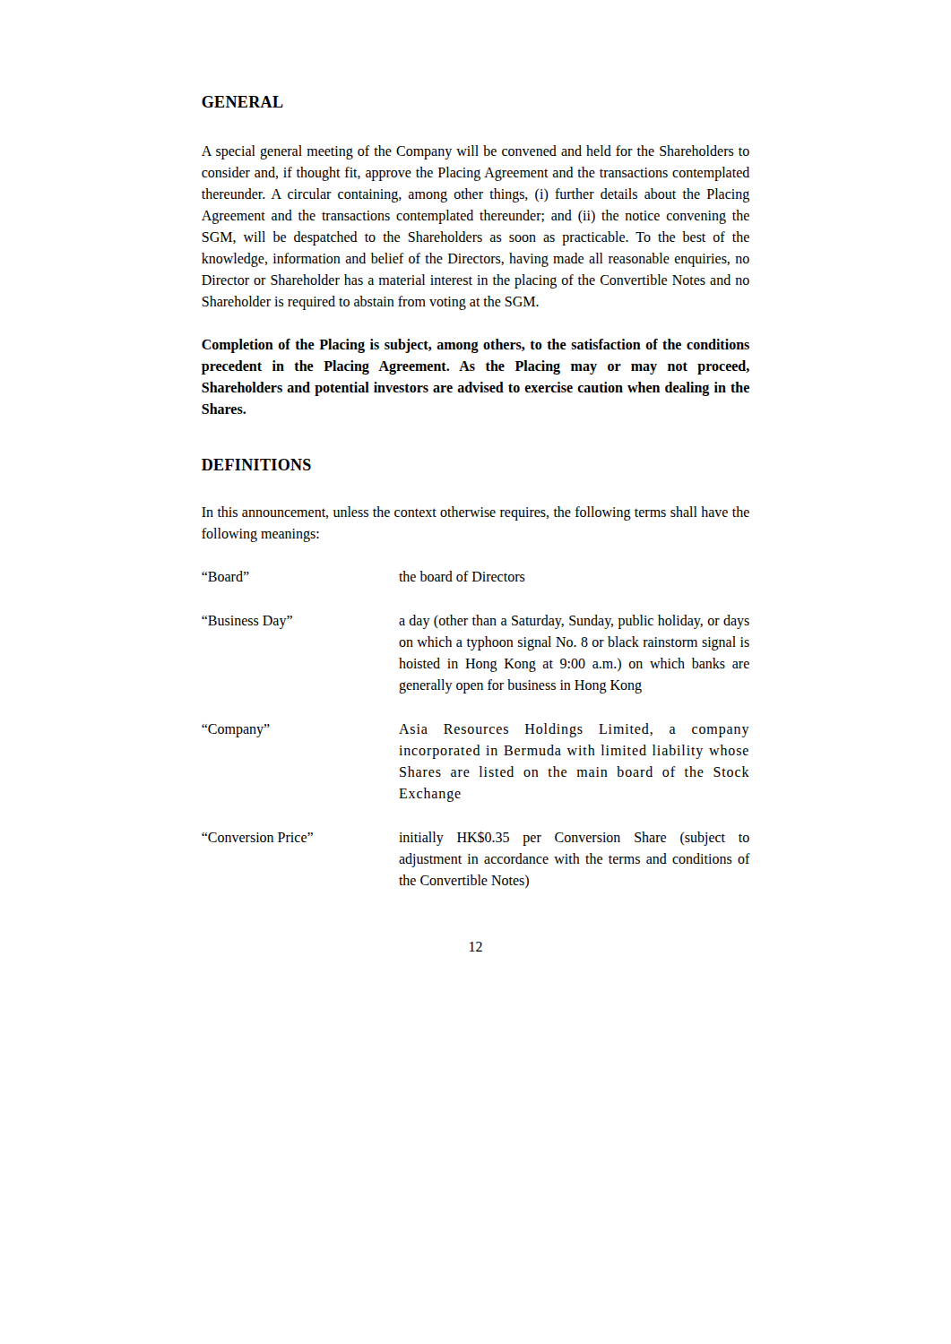GENERAL
A special general meeting of the Company will be convened and held for the Shareholders to consider and, if thought fit, approve the Placing Agreement and the transactions contemplated thereunder. A circular containing, among other things, (i) further details about the Placing Agreement and the transactions contemplated thereunder; and (ii) the notice convening the SGM, will be despatched to the Shareholders as soon as practicable. To the best of the knowledge, information and belief of the Directors, having made all reasonable enquiries, no Director or Shareholder has a material interest in the placing of the Convertible Notes and no Shareholder is required to abstain from voting at the SGM.
Completion of the Placing is subject, among others, to the satisfaction of the conditions precedent in the Placing Agreement. As the Placing may or may not proceed, Shareholders and potential investors are advised to exercise caution when dealing in the Shares.
DEFINITIONS
In this announcement, unless the context otherwise requires, the following terms shall have the following meanings:
| “Board” | the board of Directors |
| “Business Day” | a day (other than a Saturday, Sunday, public holiday, or days on which a typhoon signal No. 8 or black rainstorm signal is hoisted in Hong Kong at 9:00 a.m.) on which banks are generally open for business in Hong Kong |
| “Company” | Asia Resources Holdings Limited, a company incorporated in Bermuda with limited liability whose Shares are listed on the main board of the Stock Exchange |
| “Conversion Price” | initially HK$0.35 per Conversion Share (subject to adjustment in accordance with the terms and conditions of the Convertible Notes) |
12